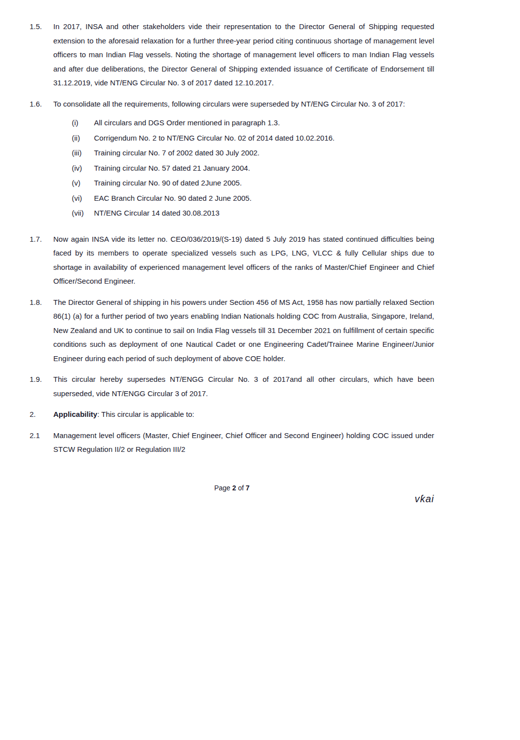1.5. In 2017, INSA and other stakeholders vide their representation to the Director General of Shipping requested extension to the aforesaid relaxation for a further three-year period citing continuous shortage of management level officers to man Indian Flag vessels. Noting the shortage of management level officers to man Indian Flag vessels and after due deliberations, the Director General of Shipping extended issuance of Certificate of Endorsement till 31.12.2019, vide NT/ENG Circular No. 3 of 2017 dated 12.10.2017.
1.6. To consolidate all the requirements, following circulars were superseded by NT/ENG Circular No. 3 of 2017:
(i) All circulars and DGS Order mentioned in paragraph 1.3.
(ii) Corrigendum No. 2 to NT/ENG Circular No. 02 of 2014 dated 10.02.2016.
(iii) Training circular No. 7 of 2002 dated 30 July 2002.
(iv) Training circular No. 57 dated 21 January 2004.
(v) Training circular No. 90 of dated 2June 2005.
(vi) EAC Branch Circular No. 90 dated 2 June 2005.
(vii) NT/ENG Circular 14 dated 30.08.2013
1.7. Now again INSA vide its letter no. CEO/036/2019/(S-19) dated 5 July 2019 has stated continued difficulties being faced by its members to operate specialized vessels such as LPG, LNG, VLCC & fully Cellular ships due to shortage in availability of experienced management level officers of the ranks of Master/Chief Engineer and Chief Officer/Second Engineer.
1.8. The Director General of shipping in his powers under Section 456 of MS Act, 1958 has now partially relaxed Section 86(1) (a) for a further period of two years enabling Indian Nationals holding COC from Australia, Singapore, Ireland, New Zealand and UK to continue to sail on India Flag vessels till 31 December 2021 on fulfillment of certain specific conditions such as deployment of one Nautical Cadet or one Engineering Cadet/Trainee Marine Engineer/Junior Engineer during each period of such deployment of above COE holder.
1.9. This circular hereby supersedes NT/ENGG Circular No. 3 of 2017and all other circulars, which have been superseded, vide NT/ENGG Circular 3 of 2017.
2. Applicability: This circular is applicable to:
2.1 Management level officers (Master, Chief Engineer, Chief Officer and Second Engineer) holding COC issued under STCW Regulation II/2 or Regulation III/2
Page 2 of 7
vƙai